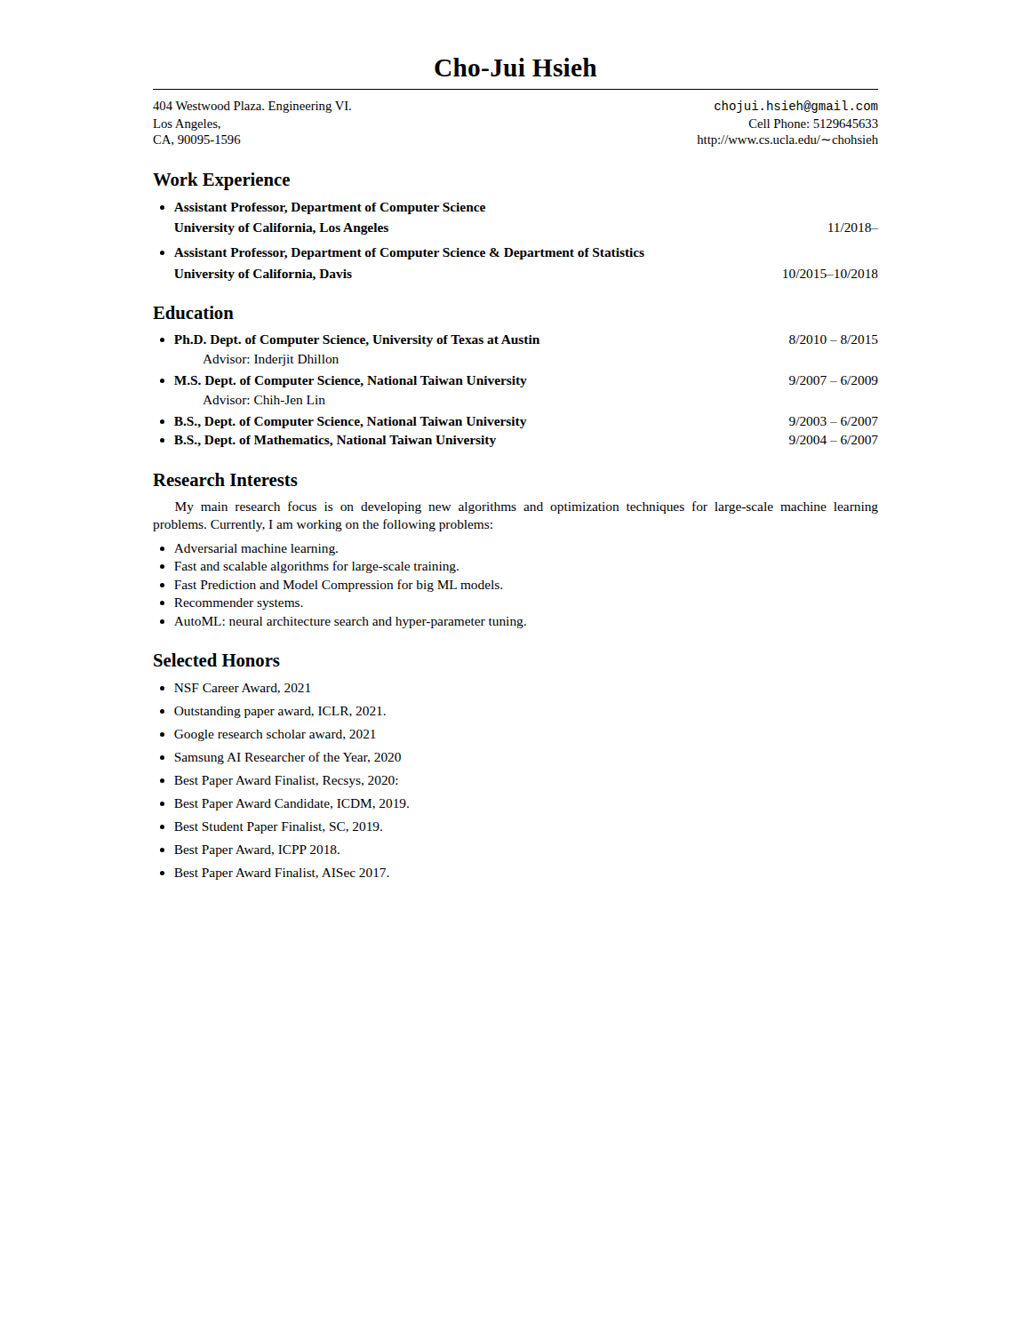Cho-Jui Hsieh
| 404 Westwood Plaza. Engineering VI. | chojui.hsieh@gmail.com |
| Los Angeles, | Cell Phone: 5129645633 |
| CA, 90095-1596 | http://www.cs.ucla.edu/∼chohsieh |
Work Experience
Assistant Professor, Department of Computer Science
University of California, Los Angeles 11/2018–
Assistant Professor, Department of Computer Science & Department of Statistics
University of California, Davis 10/2015–10/2018
Education
Ph.D. Dept. of Computer Science, University of Texas at Austin 8/2010 – 8/2015
Advisor: Inderjit Dhillon
M.S. Dept. of Computer Science, National Taiwan University 9/2007 – 6/2009
Advisor: Chih-Jen Lin
B.S., Dept. of Computer Science, National Taiwan University 9/2003 – 6/2007
B.S., Dept. of Mathematics, National Taiwan University 9/2004 – 6/2007
Research Interests
My main research focus is on developing new algorithms and optimization techniques for large-scale machine learning problems. Currently, I am working on the following problems:
Adversarial machine learning.
Fast and scalable algorithms for large-scale training.
Fast Prediction and Model Compression for big ML models.
Recommender systems.
AutoML: neural architecture search and hyper-parameter tuning.
Selected Honors
NSF Career Award, 2021
Outstanding paper award, ICLR, 2021.
Google research scholar award, 2021
Samsung AI Researcher of the Year, 2020
Best Paper Award Finalist, Recsys, 2020:
Best Paper Award Candidate, ICDM, 2019.
Best Student Paper Finalist, SC, 2019.
Best Paper Award, ICPP 2018.
Best Paper Award Finalist, AISec 2017.